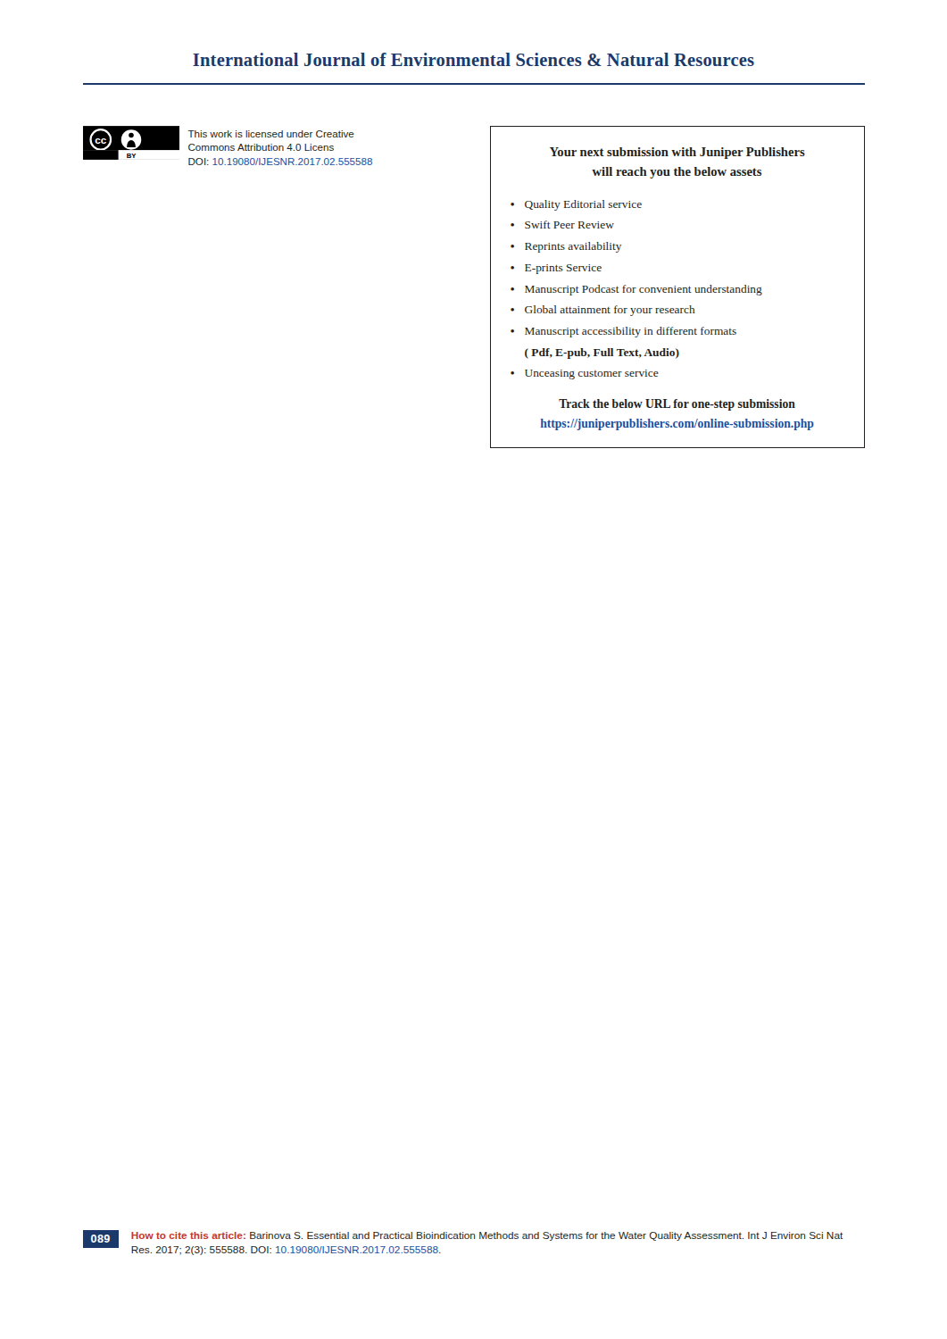International Journal of Environmental Sciences & Natural Resources
cc BY
This work is licensed under Creative
Commons Attribution 4.0 Licens
DOI: 10.19080/IJESNR.2017.02.555588
Your next submission with Juniper Publishers
will reach you the below assets
Quality Editorial service
Swift Peer Review
Reprints availability
E-prints Service
Manuscript Podcast for convenient understanding
Global attainment for your research
Manuscript accessibility in different formats
( Pdf, E-pub, Full Text, Audio)
Unceasing customer service
Track the below URL for one-step submission
https://juniperpublishers.com/online-submission.php
089
How to cite this article: Barinova S. Essential and Practical Bioindication Methods and Systems for the Water Quality Assessment. Int J Environ Sci Nat Res. 2017; 2(3): 555588. DOI: 10.19080/IJESNR.2017.02.555588.